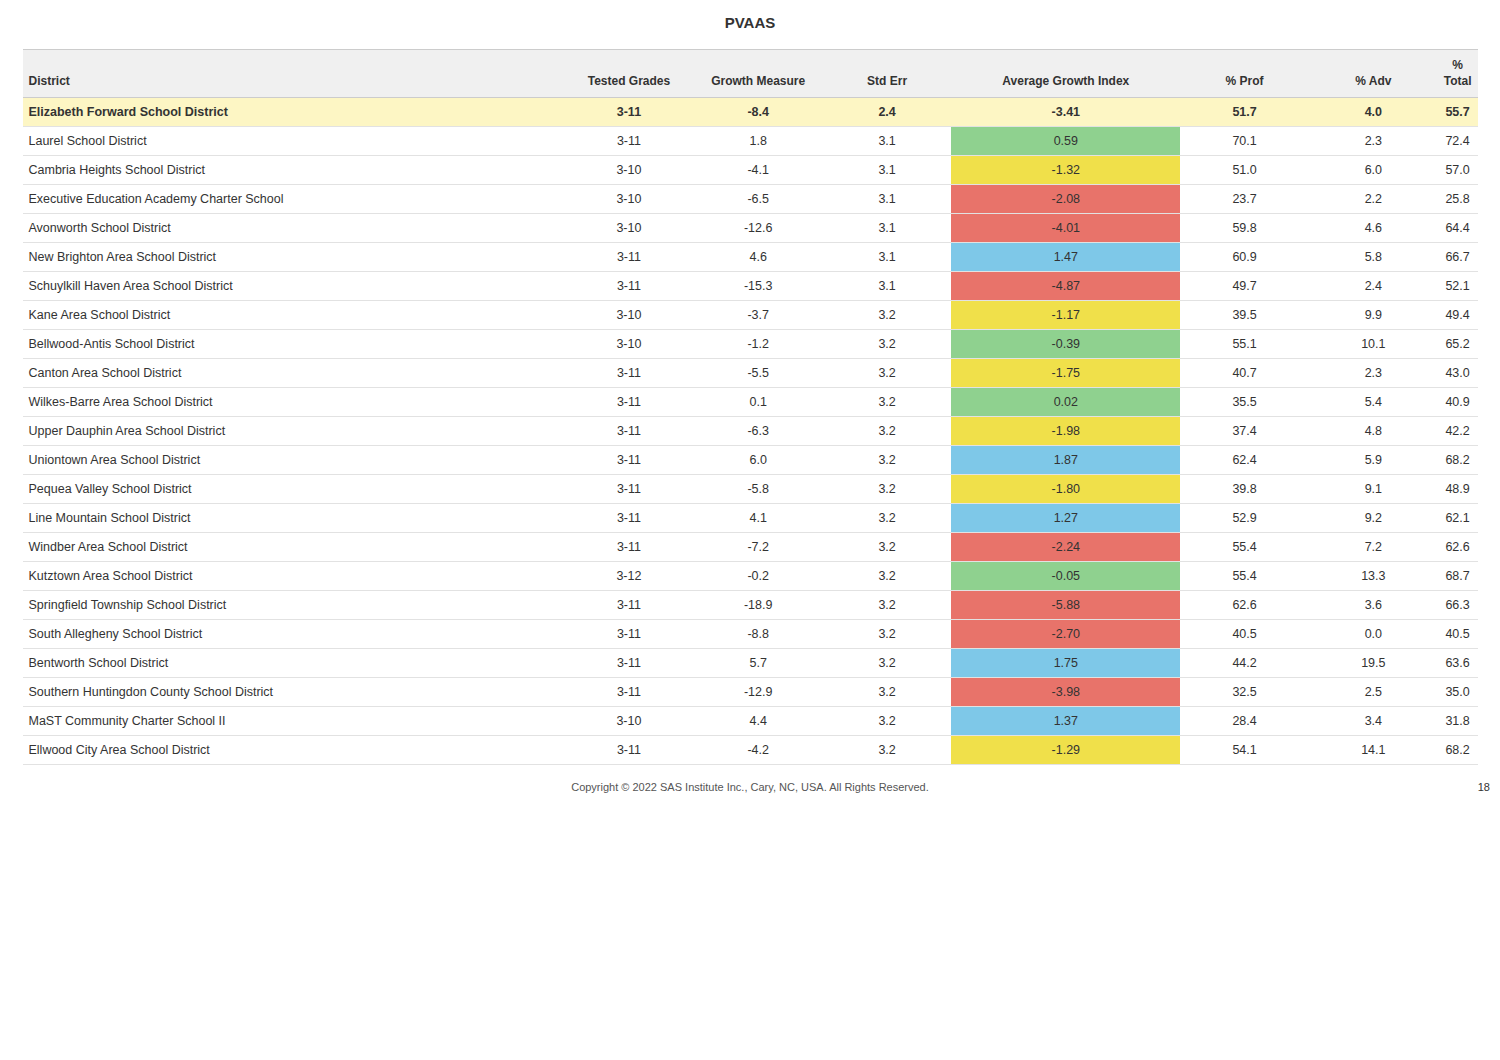PVAAS
| District | Tested Grades | Growth Measure | Std Err | Average Growth Index | % Prof | % Adv | % Total |
| --- | --- | --- | --- | --- | --- | --- | --- |
| Elizabeth Forward School District | 3-11 | -8.4 | 2.4 | -3.41 | 51.7 | 4.0 | 55.7 |
| Laurel School District | 3-11 | 1.8 | 3.1 | 0.59 | 70.1 | 2.3 | 72.4 |
| Cambria Heights School District | 3-10 | -4.1 | 3.1 | -1.32 | 51.0 | 6.0 | 57.0 |
| Executive Education Academy Charter School | 3-10 | -6.5 | 3.1 | -2.08 | 23.7 | 2.2 | 25.8 |
| Avonworth School District | 3-10 | -12.6 | 3.1 | -4.01 | 59.8 | 4.6 | 64.4 |
| New Brighton Area School District | 3-11 | 4.6 | 3.1 | 1.47 | 60.9 | 5.8 | 66.7 |
| Schuylkill Haven Area School District | 3-11 | -15.3 | 3.1 | -4.87 | 49.7 | 2.4 | 52.1 |
| Kane Area School District | 3-10 | -3.7 | 3.2 | -1.17 | 39.5 | 9.9 | 49.4 |
| Bellwood-Antis School District | 3-10 | -1.2 | 3.2 | -0.39 | 55.1 | 10.1 | 65.2 |
| Canton Area School District | 3-11 | -5.5 | 3.2 | -1.75 | 40.7 | 2.3 | 43.0 |
| Wilkes-Barre Area School District | 3-11 | 0.1 | 3.2 | 0.02 | 35.5 | 5.4 | 40.9 |
| Upper Dauphin Area School District | 3-11 | -6.3 | 3.2 | -1.98 | 37.4 | 4.8 | 42.2 |
| Uniontown Area School District | 3-11 | 6.0 | 3.2 | 1.87 | 62.4 | 5.9 | 68.2 |
| Pequea Valley School District | 3-11 | -5.8 | 3.2 | -1.80 | 39.8 | 9.1 | 48.9 |
| Line Mountain School District | 3-11 | 4.1 | 3.2 | 1.27 | 52.9 | 9.2 | 62.1 |
| Windber Area School District | 3-11 | -7.2 | 3.2 | -2.24 | 55.4 | 7.2 | 62.6 |
| Kutztown Area School District | 3-12 | -0.2 | 3.2 | -0.05 | 55.4 | 13.3 | 68.7 |
| Springfield Township School District | 3-11 | -18.9 | 3.2 | -5.88 | 62.6 | 3.6 | 66.3 |
| South Allegheny School District | 3-11 | -8.8 | 3.2 | -2.70 | 40.5 | 0.0 | 40.5 |
| Bentworth School District | 3-11 | 5.7 | 3.2 | 1.75 | 44.2 | 19.5 | 63.6 |
| Southern Huntingdon County School District | 3-11 | -12.9 | 3.2 | -3.98 | 32.5 | 2.5 | 35.0 |
| MaST Community Charter School II | 3-10 | 4.4 | 3.2 | 1.37 | 28.4 | 3.4 | 31.8 |
| Ellwood City Area School District | 3-11 | -4.2 | 3.2 | -1.29 | 54.1 | 14.1 | 68.2 |
Copyright © 2022 SAS Institute Inc., Cary, NC, USA. All Rights Reserved. 18